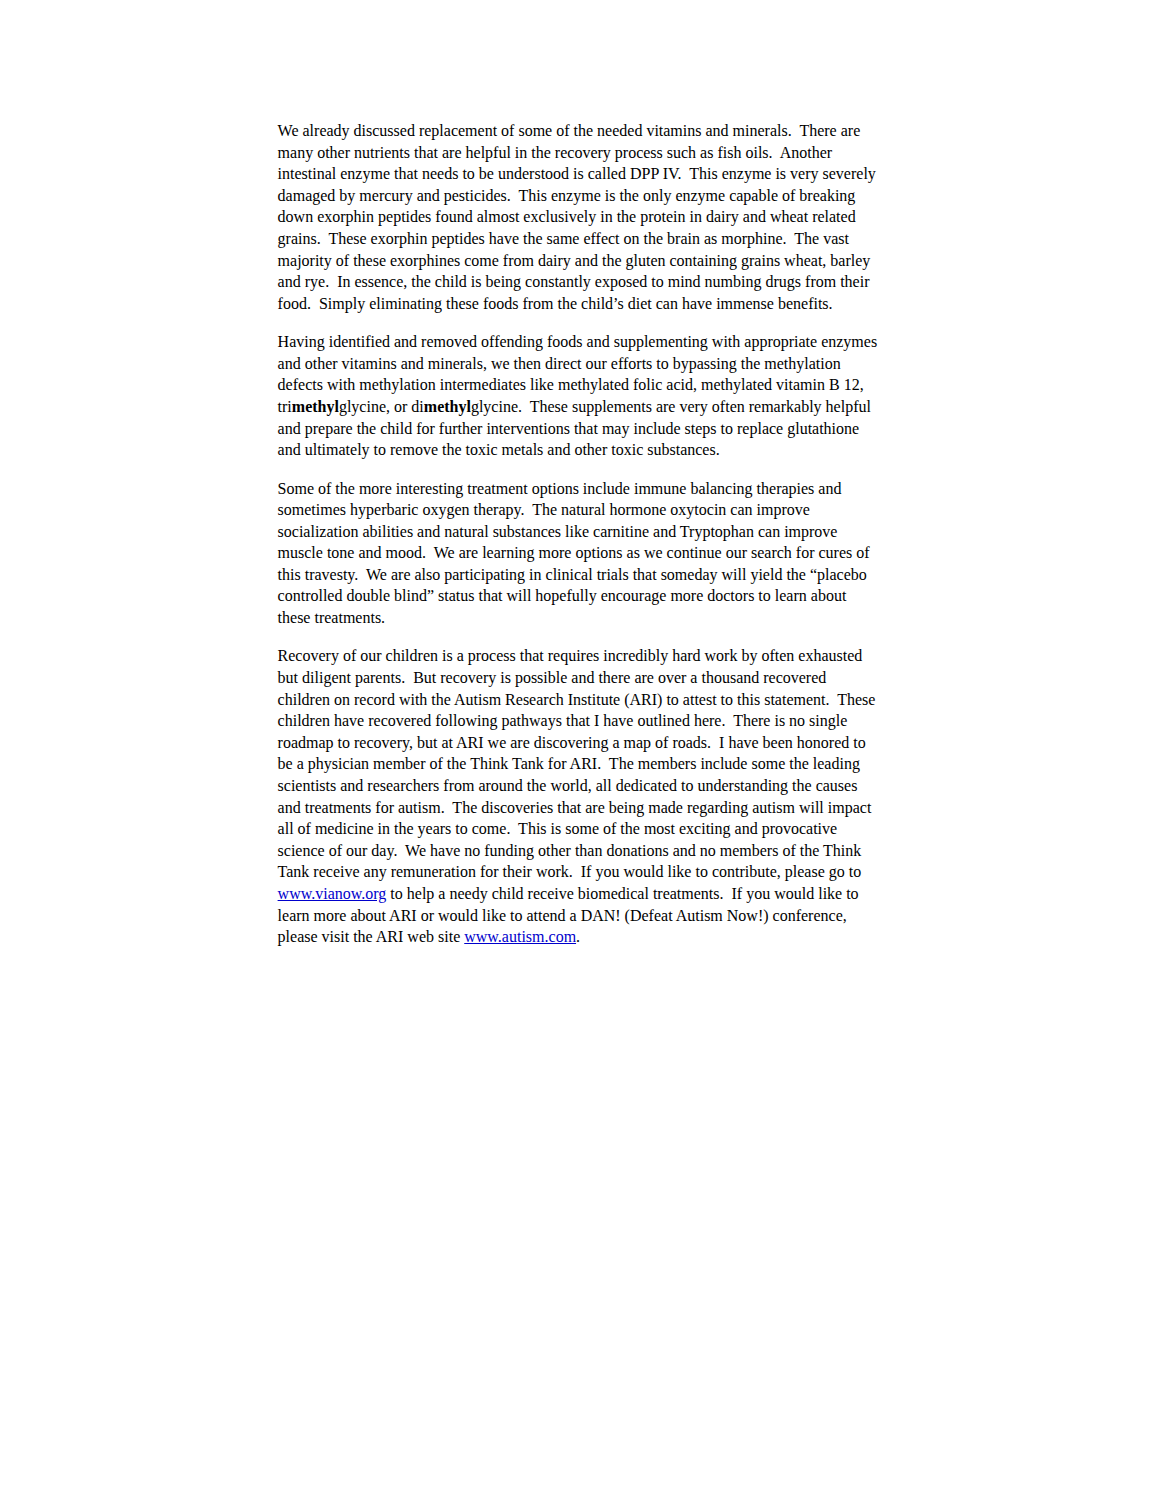We already discussed replacement of some of the needed vitamins and minerals. There are many other nutrients that are helpful in the recovery process such as fish oils. Another intestinal enzyme that needs to be understood is called DPP IV. This enzyme is very severely damaged by mercury and pesticides. This enzyme is the only enzyme capable of breaking down exorphin peptides found almost exclusively in the protein in dairy and wheat related grains. These exorphin peptides have the same effect on the brain as morphine. The vast majority of these exorphines come from dairy and the gluten containing grains wheat, barley and rye. In essence, the child is being constantly exposed to mind numbing drugs from their food. Simply eliminating these foods from the child’s diet can have immense benefits.
Having identified and removed offending foods and supplementing with appropriate enzymes and other vitamins and minerals, we then direct our efforts to bypassing the methylation defects with methylation intermediates like methylated folic acid, methylated vitamin B 12, trimethylglycine, or dimethylglycine. These supplements are very often remarkably helpful and prepare the child for further interventions that may include steps to replace glutathione and ultimately to remove the toxic metals and other toxic substances.
Some of the more interesting treatment options include immune balancing therapies and sometimes hyperbaric oxygen therapy. The natural hormone oxytocin can improve socialization abilities and natural substances like carnitine and Tryptophan can improve muscle tone and mood. We are learning more options as we continue our search for cures of this travesty. We are also participating in clinical trials that someday will yield the “placebo controlled double blind” status that will hopefully encourage more doctors to learn about these treatments.
Recovery of our children is a process that requires incredibly hard work by often exhausted but diligent parents. But recovery is possible and there are over a thousand recovered children on record with the Autism Research Institute (ARI) to attest to this statement. These children have recovered following pathways that I have outlined here. There is no single roadmap to recovery, but at ARI we are discovering a map of roads. I have been honored to be a physician member of the Think Tank for ARI. The members include some the leading scientists and researchers from around the world, all dedicated to understanding the causes and treatments for autism. The discoveries that are being made regarding autism will impact all of medicine in the years to come. This is some of the most exciting and provocative science of our day. We have no funding other than donations and no members of the Think Tank receive any remuneration for their work. If you would like to contribute, please go to www.vianow.org to help a needy child receive biomedical treatments. If you would like to learn more about ARI or would like to attend a DAN! (Defeat Autism Now!) conference, please visit the ARI web site www.autism.com.